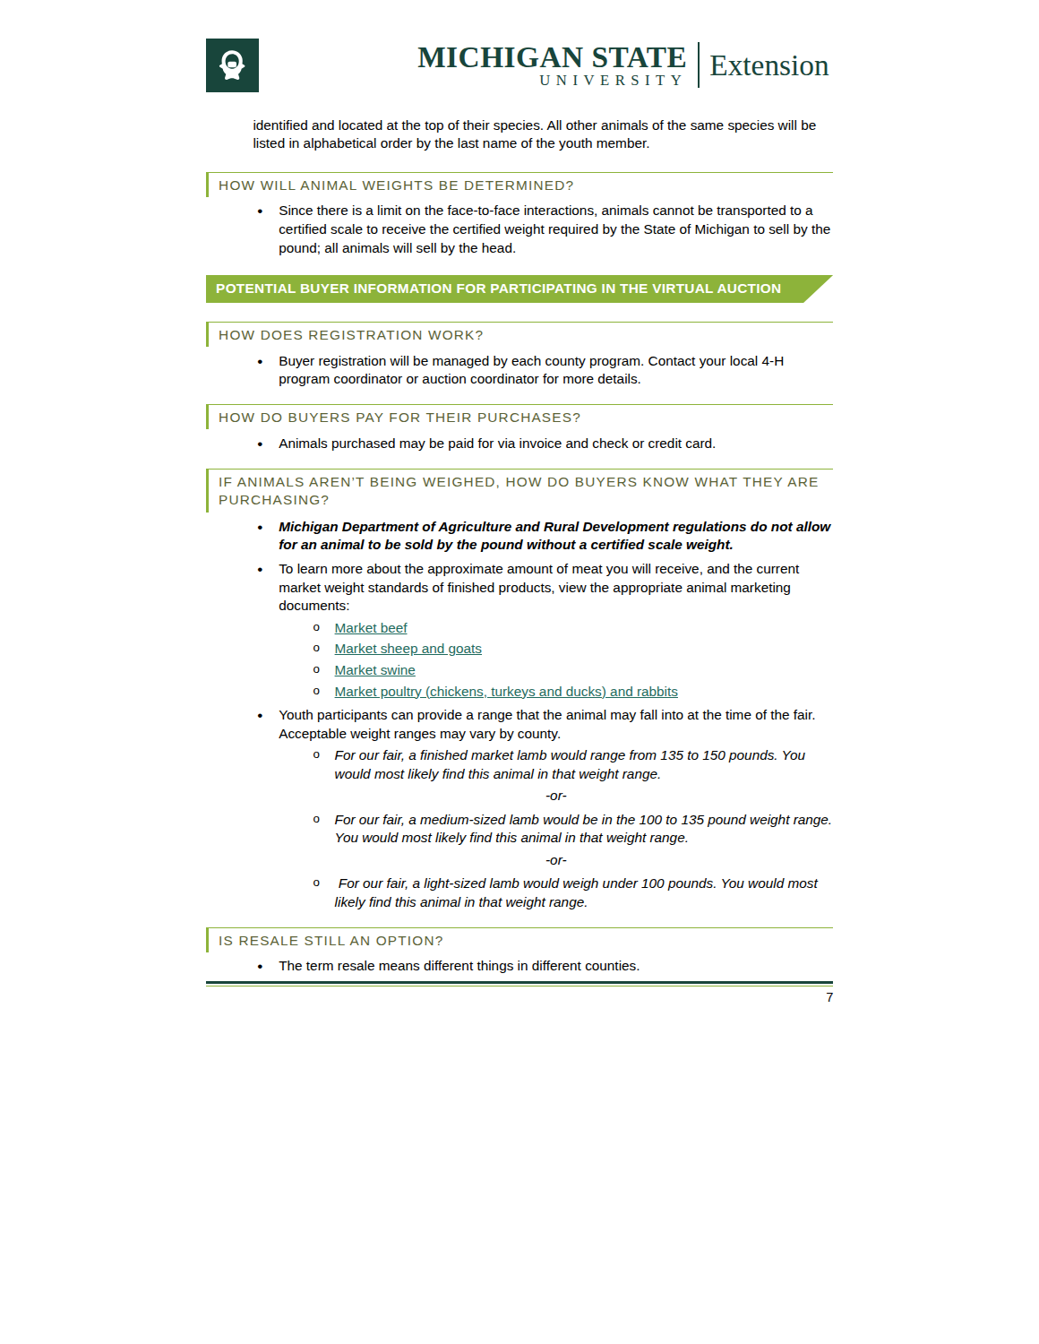MICHIGAN STATE UNIVERSITY
Extension
identified and located at the top of their species. All other animals of the same species will be listed in alphabetical order by the last name of the youth member.
HOW WILL ANIMAL WEIGHTS BE DETERMINED?
Since there is a limit on the face-to-face interactions, animals cannot be transported to a certified scale to receive the certified weight required by the State of Michigan to sell by the pound; all animals will sell by the head.
POTENTIAL BUYER INFORMATION FOR PARTICIPATING IN THE VIRTUAL AUCTION
HOW DOES REGISTRATION WORK?
Buyer registration will be managed by each county program. Contact your local 4-H program coordinator or auction coordinator for more details.
HOW DO BUYERS PAY FOR THEIR PURCHASES?
Animals purchased may be paid for via invoice and check or credit card.
IF ANIMALS AREN’T BEING WEIGHED, HOW DO BUYERS KNOW WHAT THEY ARE PURCHASING?
Michigan Department of Agriculture and Rural Development regulations do not allow for an animal to be sold by the pound without a certified scale weight.
To learn more about the approximate amount of meat you will receive, and the current market weight standards of finished products, view the appropriate animal marketing documents:
Market beef
Market sheep and goats
Market swine
Market poultry (chickens, turkeys and ducks) and rabbits
Youth participants can provide a range that the animal may fall into at the time of the fair. Acceptable weight ranges may vary by county.
For our fair, a finished market lamb would range from 135 to 150 pounds. You would most likely find this animal in that weight range.
-or-
For our fair, a medium-sized lamb would be in the 100 to 135 pound weight range. You would most likely find this animal in that weight range.
-or-
For our fair, a light-sized lamb would weigh under 100 pounds. You would most likely find this animal in that weight range.
IS RESALE STILL AN OPTION?
The term resale means different things in different counties.
7